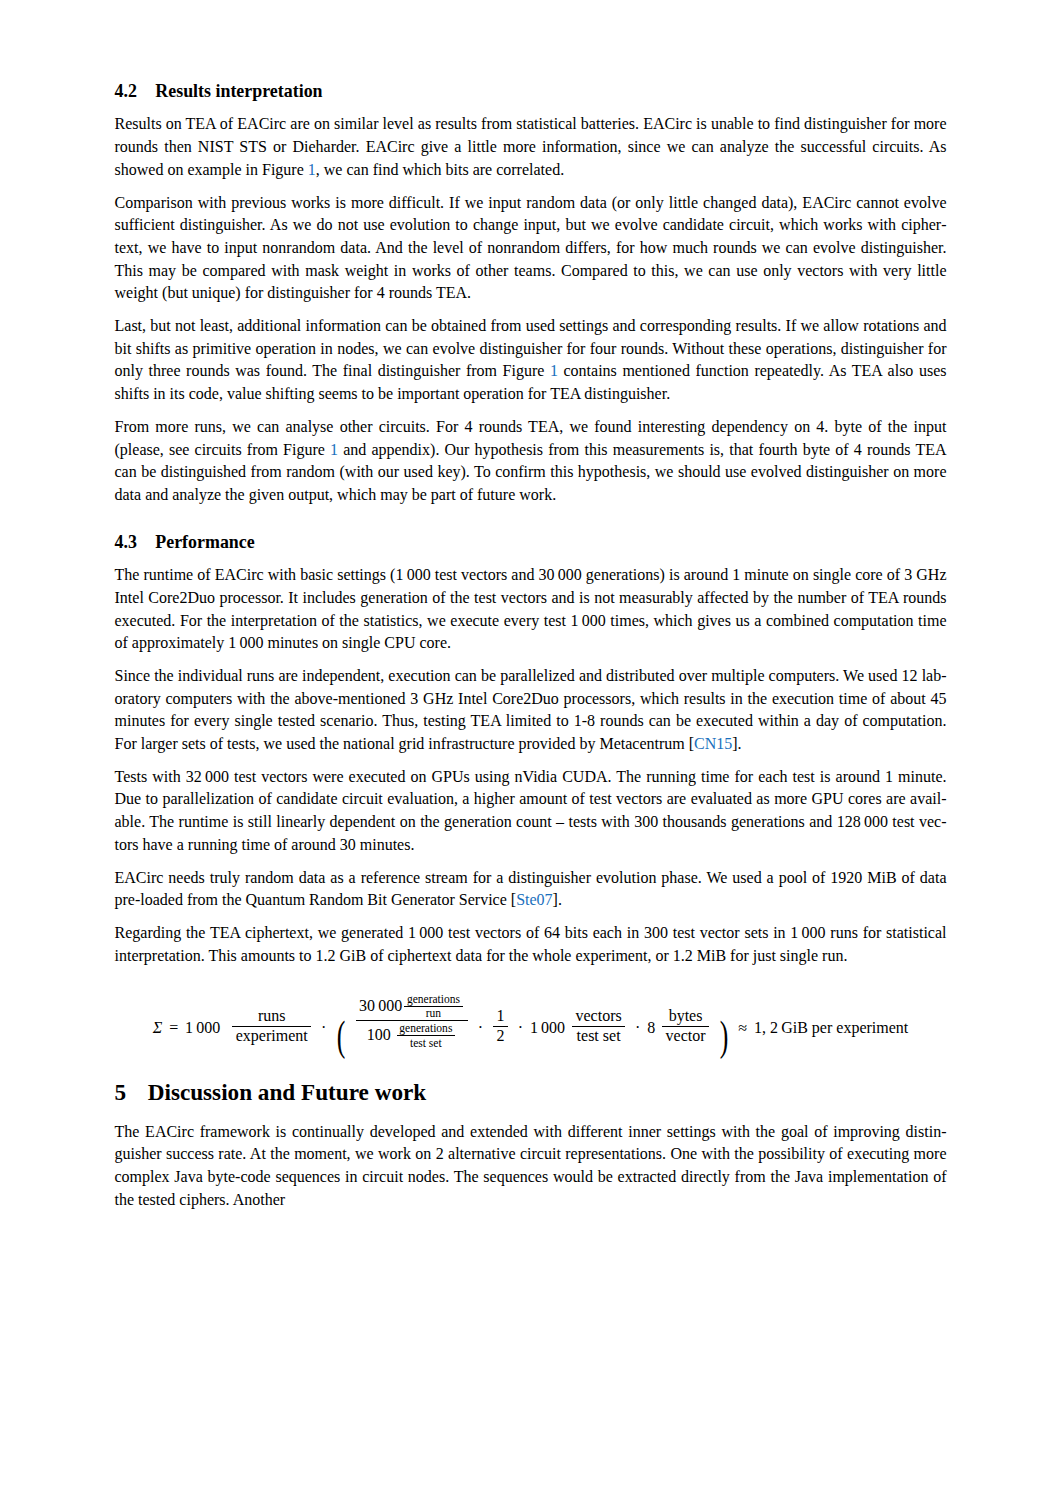4.2 Results interpretation
Results on TEA of EACirc are on similar level as results from statistical batteries. EACirc is unable to find distinguisher for more rounds then NIST STS or Dieharder. EACirc give a little more information, since we can analyze the successful circuits. As showed on example in Figure 1, we can find which bits are correlated.
Comparison with previous works is more difficult. If we input random data (or only little changed data), EACirc cannot evolve sufficient distinguisher. As we do not use evolution to change input, but we evolve candidate circuit, which works with ciphertext, we have to input nonrandom data. And the level of nonrandom differs, for how much rounds we can evolve distinguisher. This may be compared with mask weight in works of other teams. Compared to this, we can use only vectors with very little weight (but unique) for distinguisher for 4 rounds TEA.
Last, but not least, additional information can be obtained from used settings and corresponding results. If we allow rotations and bit shifts as primitive operation in nodes, we can evolve distinguisher for four rounds. Without these operations, distinguisher for only three rounds was found. The final distinguisher from Figure 1 contains mentioned function repeatedly. As TEA also uses shifts in its code, value shifting seems to be important operation for TEA distinguisher.
From more runs, we can analyse other circuits. For 4 rounds TEA, we found interesting dependency on 4. byte of the input (please, see circuits from Figure 1 and appendix). Our hypothesis from this measurements is, that fourth byte of 4 rounds TEA can be distinguished from random (with our used key). To confirm this hypothesis, we should use evolved distinguisher on more data and analyze the given output, which may be part of future work.
4.3 Performance
The runtime of EACirc with basic settings (1 000 test vectors and 30 000 generations) is around 1 minute on single core of 3 GHz Intel Core2Duo processor. It includes generation of the test vectors and is not measurably affected by the number of TEA rounds executed. For the interpretation of the statistics, we execute every test 1 000 times, which gives us a combined computation time of approximately 1 000 minutes on single CPU core.
Since the individual runs are independent, execution can be parallelized and distributed over multiple computers. We used 12 laboratory computers with the above-mentioned 3 GHz Intel Core2Duo processors, which results in the execution time of about 45 minutes for every single tested scenario. Thus, testing TEA limited to 1-8 rounds can be executed within a day of computation. For larger sets of tests, we used the national grid infrastructure provided by Metacentrum [CN15].
Tests with 32 000 test vectors were executed on GPUs using nVidia CUDA. The running time for each test is around 1 minute. Due to parallelization of candidate circuit evaluation, a higher amount of test vectors are evaluated as more GPU cores are available. The runtime is still linearly dependent on the generation count – tests with 300 thousands generations and 128 000 test vectors have a running time of around 30 minutes.
EACirc needs truly random data as a reference stream for a distinguisher evolution phase. We used a pool of 1920 MiB of data pre-loaded from the Quantum Random Bit Generator Service [Ste07].
Regarding the TEA ciphertext, we generated 1 000 test vectors of 64 bits each in 300 test vector sets in 1 000 runs for statistical interpretation. This amounts to 1.2 GiB of ciphertext data for the whole experiment, or 1.2 MiB for just single run.
Σ = 1 000 runs experiment · ( 30 000 generations run 100 generations test set · 1 2 · 1 000 vectors test set · 8 bytes vector ) ≈ 1, 2 GiB per experiment
5 Discussion and Future work
The EACirc framework is continually developed and extended with different inner settings with the goal of improving distinguisher success rate. At the moment, we work on 2 alternative circuit representations. One with the possibility of executing more complex Java byte-code sequences in circuit nodes. The sequences would be extracted directly from the Java implementation of the tested ciphers. Another